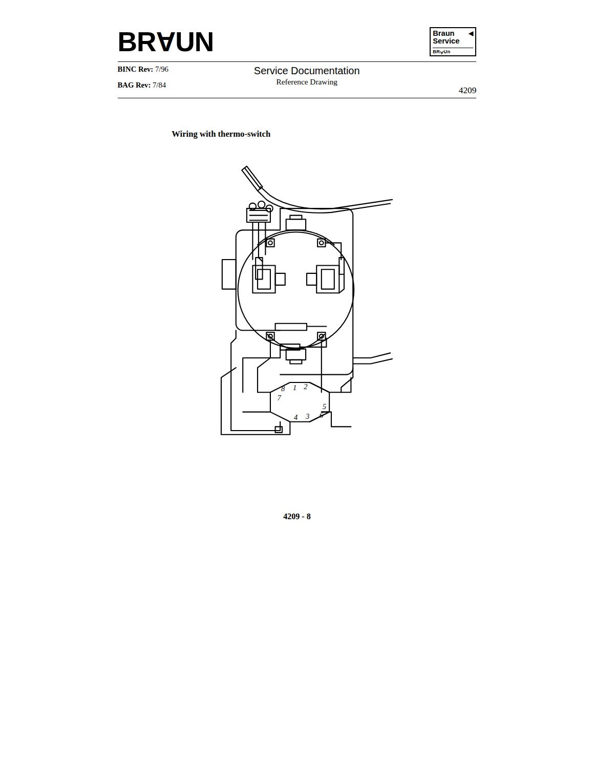BRAUN
Braun ◀
Service
BRAUn
BINC Rev: 7/96
BAG Rev: 7/84
Service Documentation
Reference Drawing
4209
Wiring with thermo-switch
1 2 3 4 5 6 7 8
4209 - 8